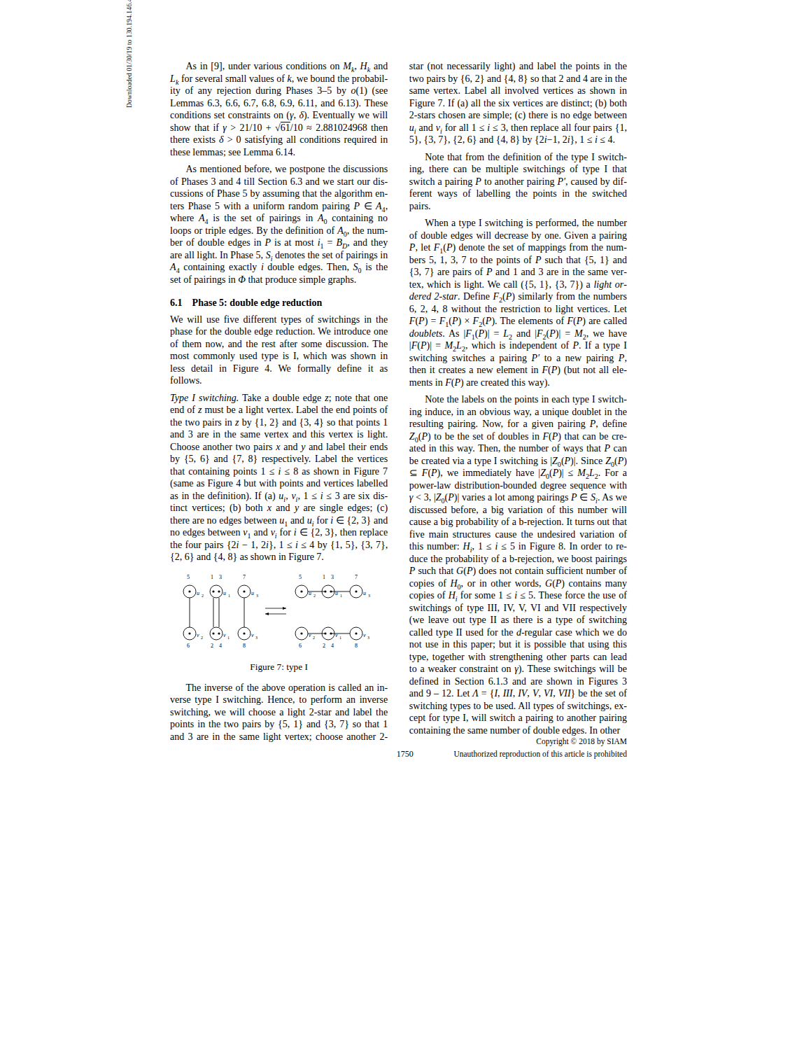Downloaded 01/30/19 to 130.194.146.46. Redistribution subject to SIAM license or copyright; see http://www.siam.org/journals/ojsa.php
As in [9], under various conditions on Mk, Hk and Lk for several small values of k, we bound the probability of any rejection during Phases 3–5 by o(1) (see Lemmas 6.3, 6.6, 6.7, 6.8, 6.9, 6.11, and 6.13). These conditions set constraints on (γ, δ). Eventually we will show that if γ > 21/10 + √61/10 ≈ 2.881024968 then there exists δ > 0 satisfying all conditions required in these lemmas; see Lemma 6.14.
As mentioned before, we postpone the discussions of Phases 3 and 4 till Section 6.3 and we start our discussions of Phase 5 by assuming that the algorithm enters Phase 5 with a uniform random pairing P ∈ A4, where A4 is the set of pairings in A0 containing no loops or triple edges. By the definition of A0, the number of double edges in P is at most i1 = BD, and they are all light. In Phase 5, Si denotes the set of pairings in A4 containing exactly i double edges. Then, S0 is the set of pairings in Φ that produce simple graphs.
6.1 Phase 5: double edge reduction
We will use five different types of switchings in the phase for the double edge reduction. We introduce one of them now, and the rest after some discussion. The most commonly used type is I, which was shown in less detail in Figure 4. We formally define it as follows.
Type I switching. Take a double edge z; note that one end of z must be a light vertex. Label the end points of the two pairs in z by {1, 2} and {3, 4} so that points 1 and 3 are in the same vertex and this vertex is light. Choose another two pairs x and y and label their ends by {5, 6} and {7, 8} respectively. Label the vertices that containing points 1 ≤ i ≤ 8 as shown in Figure 7 (same as Figure 4 but with points and vertices labelled as in the definition). If (a) ui, vi, 1 ≤ i ≤ 3 are six distinct vertices; (b) both x and y are single edges; (c) there are no edges between u1 and ui for i ∈ {2, 3} and no edges between v1 and vi for i ∈ {2, 3}, then replace the four pairs {2i − 1, 2i}, 1 ≤ i ≤ 4 by {1, 5}, {3, 7}, {2, 6} and {4, 8} as shown in Figure 7.
5 1 3 7 u2 u1 u3 v2 v1 v3 6 2 4 8 5 1 3 7 u2 u1 u3 v2 v1 v3 6 2 4 8
Figure 7: type I
The inverse of the above operation is called an inverse type I switching. Hence, to perform an inverse switching, we will choose a light 2-star and label the points in the two pairs by {5, 1} and {3, 7} so that 1 and 3 are in the same light vertex; choose another 2-star (not necessarily light) and label the points in the two pairs by {6, 2} and {4, 8} so that 2 and 4 are in the same vertex. Label all involved vertices as shown in Figure 7. If (a) all the six vertices are distinct; (b) both 2-stars chosen are simple; (c) there is no edge between ui and vi for all 1 ≤ i ≤ 3, then replace all four pairs {1, 5}, {3, 7}, {2, 6} and {4, 8} by {2i−1, 2i}, 1 ≤ i ≤ 4.
Note that from the definition of the type I switching, there can be multiple switchings of type I that switch a pairing P to another pairing P′, caused by different ways of labelling the points in the switched pairs.
When a type I switching is performed, the number of double edges will decrease by one. Given a pairing P, let F1(P) denote the set of mappings from the numbers 5, 1, 3, 7 to the points of P such that {5, 1} and {3, 7} are pairs of P and 1 and 3 are in the same vertex, which is light. We call ({5, 1}, {3, 7}) a light ordered 2-star. Define F2(P) similarly from the numbers 6, 2, 4, 8 without the restriction to light vertices. Let F(P) = F1(P) × F2(P). The elements of F(P) are called doublets. As |F1(P)| = L2 and |F2(P)| = M2, we have |F(P)| = M2L2, which is independent of P. If a type I switching switches a pairing P′ to a new pairing P, then it creates a new element in F(P) (but not all elements in F(P) are created this way).
Note the labels on the points in each type I switching induce, in an obvious way, a unique doublet in the resulting pairing. Now, for a given pairing P, define Z0(P) to be the set of doubles in F(P) that can be created in this way. Then, the number of ways that P can be created via a type I switching is |Z0(P)|. Since Z0(P) ⊆ F(P), we immediately have |Z0(P)| ≤ M2L2. For a power-law distribution-bounded degree sequence with γ < 3, |Z0(P)| varies a lot among pairings P ∈ Si. As we discussed before, a big variation of this number will cause a big probability of a b-rejection. It turns out that five main structures cause the undesired variation of this number: Hi, 1 ≤ i ≤ 5 in Figure 8. In order to reduce the probability of a b-rejection, we boost pairings P such that G(P) does not contain sufficient number of copies of H0, or in other words, G(P) contains many copies of Hi for some 1 ≤ i ≤ 5. These force the use of switchings of type III, IV, V, VI and VII respectively (we leave out type II as there is a type of switching called type II used for the d-regular case which we do not use in this paper; but it is possible that using this type, together with strengthening other parts can lead to a weaker constraint on γ). These switchings will be defined in Section 6.1.3 and are shown in Figures 3 and 9 – 12. Let Λ = {I, III, IV, V, VI, VII} be the set of switching types to be used. All types of switchings, except for type I, will switch a pairing to another pairing containing the same number of double edges. In other
Copyright © 2018 by SIAM
1750 Unauthorized reproduction of this article is prohibited